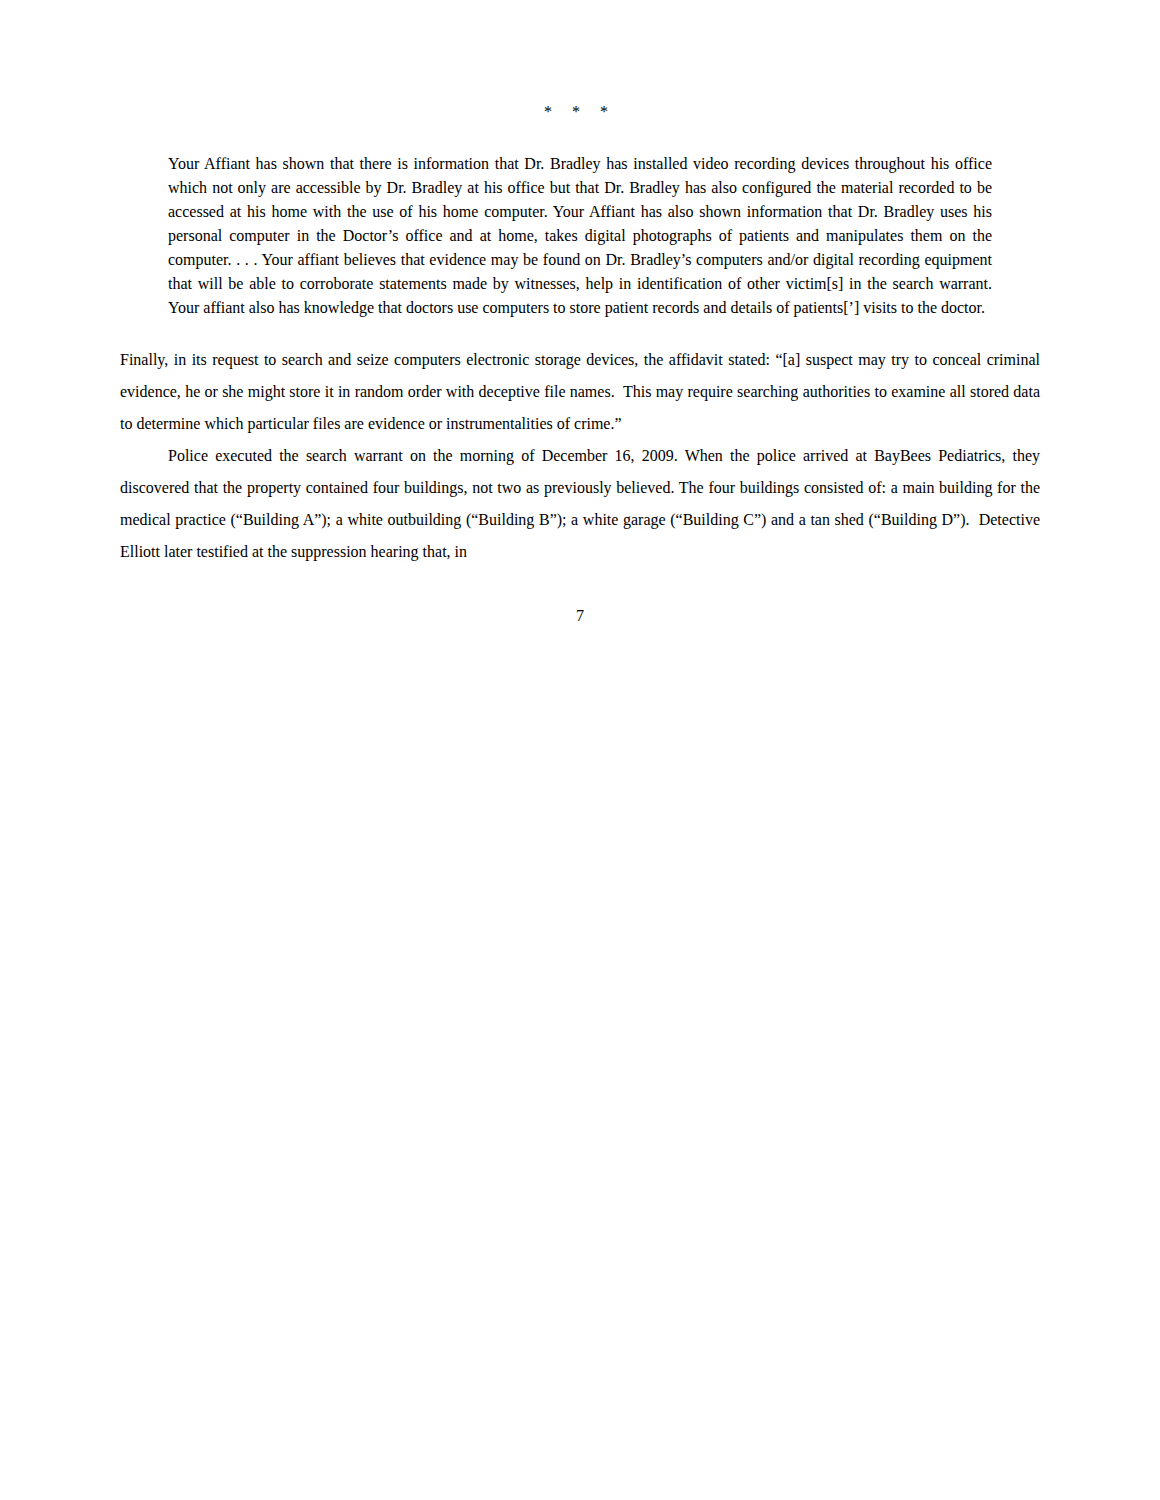* * *
Your Affiant has shown that there is information that Dr. Bradley has installed video recording devices throughout his office which not only are accessible by Dr. Bradley at his office but that Dr. Bradley has also configured the material recorded to be accessed at his home with the use of his home computer. Your Affiant has also shown information that Dr. Bradley uses his personal computer in the Doctor’s office and at home, takes digital photographs of patients and manipulates them on the computer. . . . Your affiant believes that evidence may be found on Dr. Bradley’s computers and/or digital recording equipment that will be able to corroborate statements made by witnesses, help in identification of other victim[s] in the search warrant. Your affiant also has knowledge that doctors use computers to store patient records and details of patients[’] visits to the doctor.
Finally, in its request to search and seize computers electronic storage devices, the affidavit stated: “[a] suspect may try to conceal criminal evidence, he or she might store it in random order with deceptive file names. This may require searching authorities to examine all stored data to determine which particular files are evidence or instrumentalities of crime.”
Police executed the search warrant on the morning of December 16, 2009. When the police arrived at BayBees Pediatrics, they discovered that the property contained four buildings, not two as previously believed. The four buildings consisted of: a main building for the medical practice (“Building A”); a white outbuilding (“Building B”); a white garage (“Building C”) and a tan shed (“Building D”). Detective Elliott later testified at the suppression hearing that, in
7